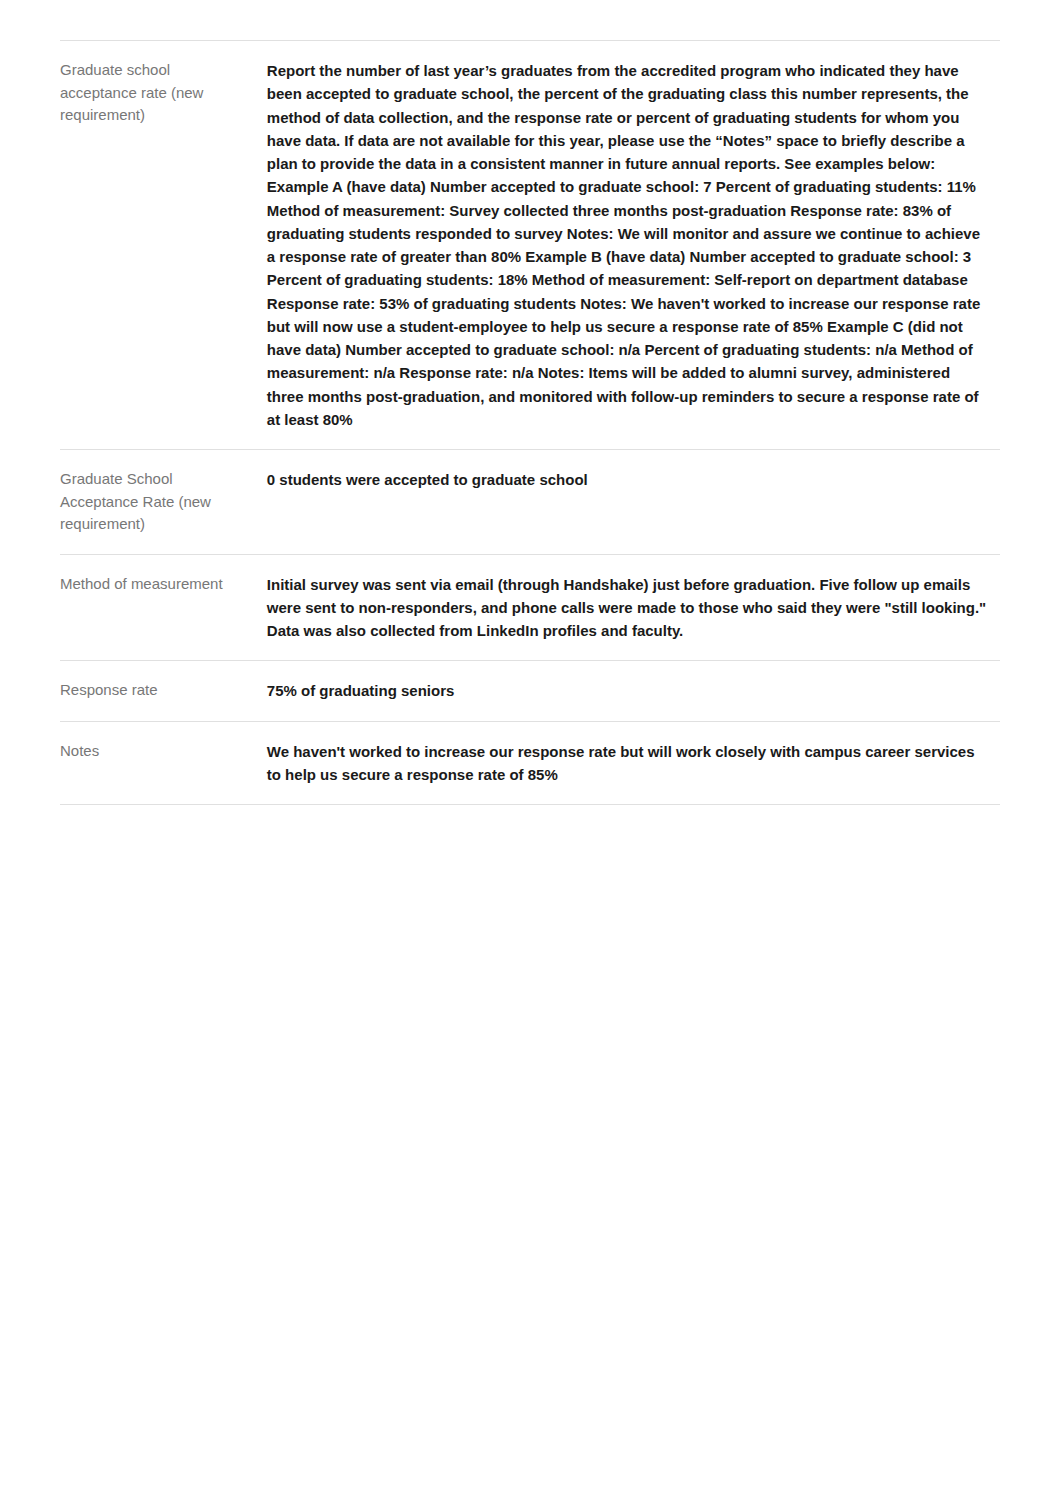| Graduate school acceptance rate (new requirement) | Report the number of last year’s graduates from the accredited program who indicated they have been accepted to graduate school, the percent of the graduating class this number represents, the method of data collection, and the response rate or percent of graduating students for whom you have data. If data are not available for this year, please use the “Notes” space to briefly describe a plan to provide the data in a consistent manner in future annual reports. See examples below: Example A (have data) Number accepted to graduate school: 7 Percent of graduating students: 11% Method of measurement: Survey collected three months post-graduation Response rate: 83% of graduating students responded to survey Notes: We will monitor and assure we continue to achieve a response rate of greater than 80% Example B (have data) Number accepted to graduate school: 3 Percent of graduating students: 18% Method of measurement: Self-report on department database Response rate: 53% of graduating students Notes: We haven't worked to increase our response rate but will now use a student-employee to help us secure a response rate of 85% Example C (did not have data) Number accepted to graduate school: n/a Percent of graduating students: n/a Method of measurement: n/a Response rate: n/a Notes: Items will be added to alumni survey, administered three months post-graduation, and monitored with follow-up reminders to secure a response rate of at least 80% |
| Graduate School Acceptance Rate (new requirement) | 0 students were accepted to graduate school |
| Method of measurement | Initial survey was sent via email (through Handshake) just before graduation. Five follow up emails were sent to non-responders, and phone calls were made to those who said they were "still looking." Data was also collected from LinkedIn profiles and faculty. |
| Response rate | 75% of graduating seniors |
| Notes | We haven't worked to increase our response rate but will work closely with campus career services to help us secure a response rate of 85% |